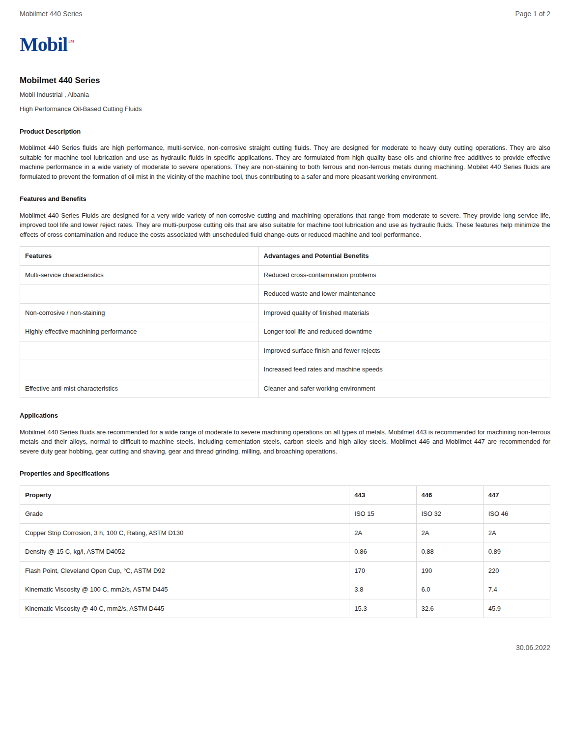Mobilmet 440 Series Page 1 of 2
Mobil™
Mobilmet 440 Series
Mobil Industrial , Albania
High Performance Oil-Based Cutting Fluids
Product Description
Mobilmet 440 Series fluids are high performance, multi-service, non-corrosive straight cutting fluids. They are designed for moderate to heavy duty cutting operations. They are also suitable for machine tool lubrication and use as hydraulic fluids in specific applications. They are formulated from high quality base oils and chlorine-free additives to provide effective machine performance in a wide variety of moderate to severe operations. They are non-staining to both ferrous and non-ferrous metals during machining. Mobilet 440 Series fluids are formulated to prevent the formation of oil mist in the vicinity of the machine tool, thus contributing to a safer and more pleasant working environment.
Features and Benefits
Mobilmet 440 Series Fluids are designed for a very wide variety of non-corrosive cutting and machining operations that range from moderate to severe. They provide long service life, improved tool life and lower reject rates. They are multi-purpose cutting oils that are also suitable for machine tool lubrication and use as hydraulic fluids. These features help minimize the effects of cross contamination and reduce the costs associated with unscheduled fluid change-outs or reduced machine and tool performance.
| Features | Advantages and Potential Benefits |
| --- | --- |
| Multi-service characteristics | Reduced cross-contamination problems |
| | Reduced waste and lower maintenance |
| Non-corrosive / non-staining | Improved quality of finished materials |
| Highly effective machining performance | Longer tool life and reduced downtime |
| | Improved surface finish and fewer rejects |
| | Increased feed rates and machine speeds |
| Effective anti-mist characteristics | Cleaner and safer working environment |
Applications
Mobilmet 440 Series fluids are recommended for a wide range of moderate to severe machining operations on all types of metals. Mobilmet 443 is recommended for machining non-ferrous metals and their alloys, normal to difficult-to-machine steels, including cementation steels, carbon steels and high alloy steels. Mobilmet 446 and Mobilmet 447 are recommended for severe duty gear hobbing, gear cutting and shaving, gear and thread grinding, milling, and broaching operations.
Properties and Specifications
| Property | 443 | 446 | 447 |
| --- | --- | --- | --- |
| Grade | ISO 15 | ISO 32 | ISO 46 |
| Copper Strip Corrosion, 3 h, 100 C, Rating, ASTM D130 | 2A | 2A | 2A |
| Density @ 15 C, kg/l, ASTM D4052 | 0.86 | 0.88 | 0.89 |
| Flash Point, Cleveland Open Cup, °C, ASTM D92 | 170 | 190 | 220 |
| Kinematic Viscosity @ 100 C, mm2/s, ASTM D445 | 3.8 | 6.0 | 7.4 |
| Kinematic Viscosity @ 40 C, mm2/s, ASTM D445 | 15.3 | 32.6 | 45.9 |
30.06.2022